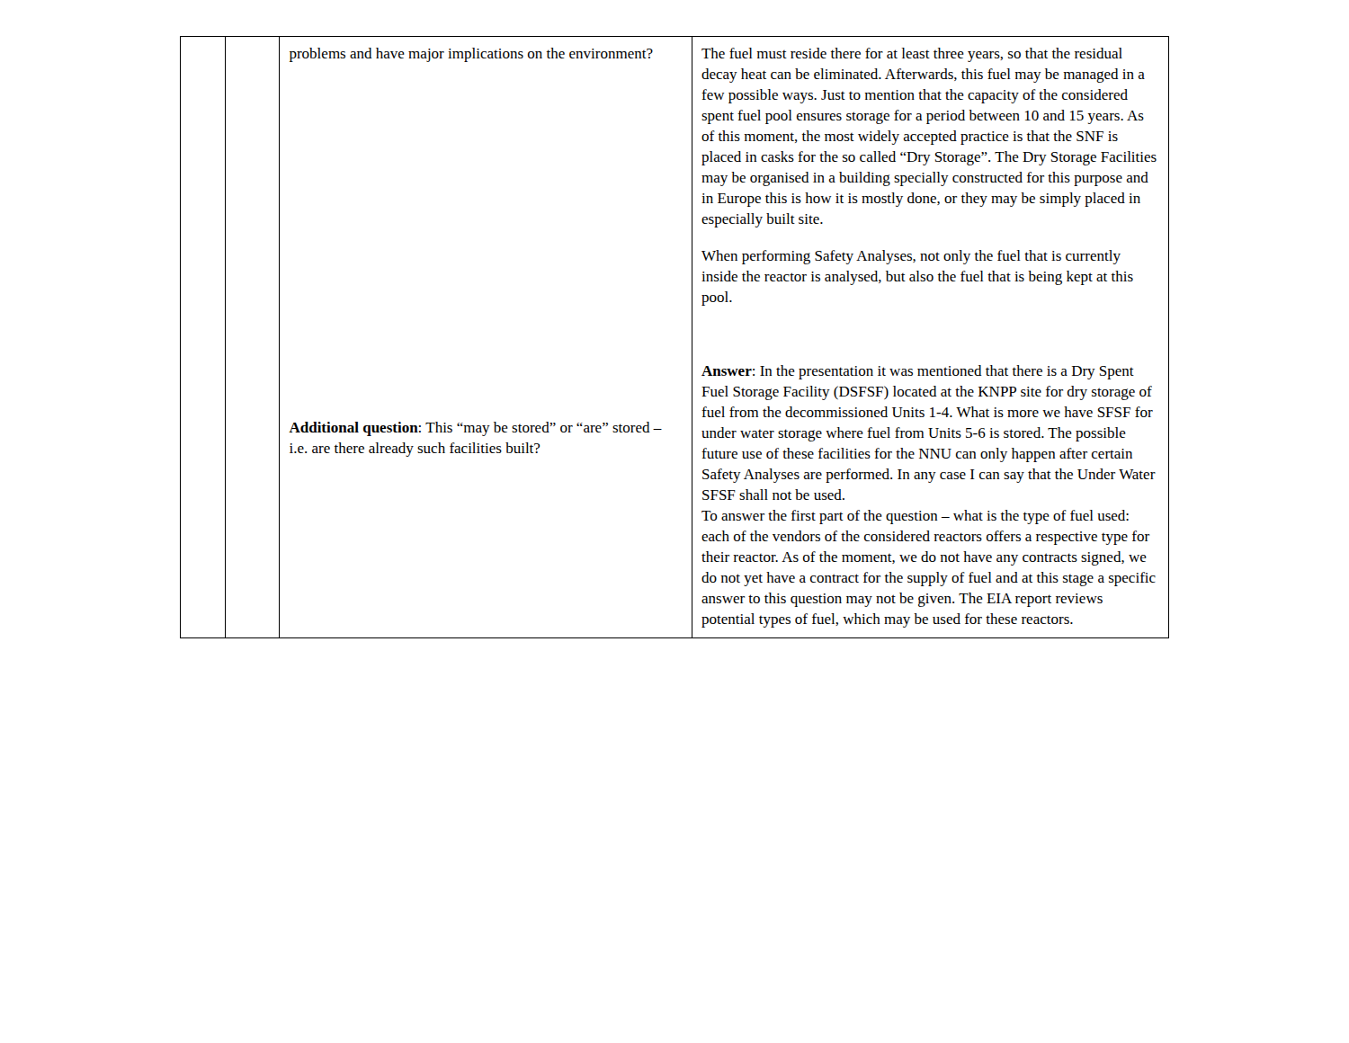| | | problems and have major implications on the environment? Additional question : This “may be stored” or “are” stored – i.e. are there already such facilities built? | The fuel must reside there for at least three years, so that the residual decay heat can be eliminated. Afterwards, this fuel may be managed in a few possible ways. Just to mention that the capacity of the considered spent fuel pool ensures storage for a period between 10 and 15 years. As of this moment, the most widely accepted practice is that the SNF is placed in casks for the so called “Dry Storage”. The Dry Storage Facilities may be organised in a building specially constructed for this purpose and in Europe this is how it is mostly done, or they may be simply placed in especially built site. When performing Safety Analyses, not only the fuel that is currently inside the reactor is analysed, but also the fuel that is being kept at this pool. Answer : In the presentation it was mentioned that there is a Dry Spent Fuel Storage Facility (DSFSF) located at the KNPP site for dry storage of fuel from the decommissioned Units 1-4. What is more we have SFSF for under water storage where fuel from Units 5-6 is stored. The possible future use of these facilities for the NNU can only happen after certain Safety Analyses are performed. In any case I can say that the Under Water SFSF shall not be used. To answer the first part of the question – what is the type of fuel used: each of the vendors of the considered reactors offers a respective type for their reactor. As of the moment, we do not have any contracts signed, we do not yet have a contract for the supply of fuel and at this stage a specific answer to this question may not be given. The EIA report reviews potential types of fuel, which may be used for these reactors. |